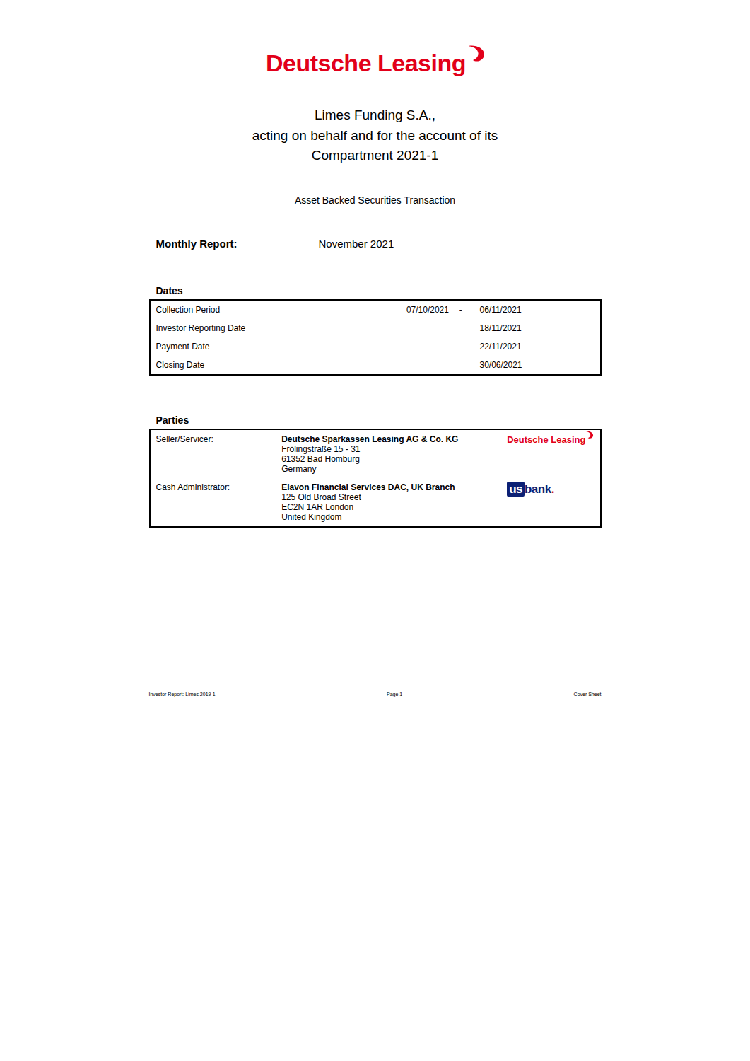Deutsche Leasing
Limes Funding S.A.,
acting on behalf and for the account of its
Compartment 2021-1
Asset Backed Securities Transaction
Monthly Report:
November 2021
Dates
| Collection Period | 07/10/2021 | - | 06/11/2021 |
| Investor Reporting Date | | | 18/11/2021 |
| Payment Date | | | 22/11/2021 |
| Closing Date | | | 30/06/2021 |
Parties
| Seller/Servicer: | Deutsche Sparkassen Leasing AG & Co. KG Frölingstraße 15 - 31 61352 Bad Homburg Germany | Deutsche Leasing |
| Cash Administrator: | Elavon Financial Services DAC, UK Branch 125 Old Broad Street EC2N 1AR London United Kingdom | us bank . |
Investor Report: Limes 2019-1 Page 1 Cover Sheet